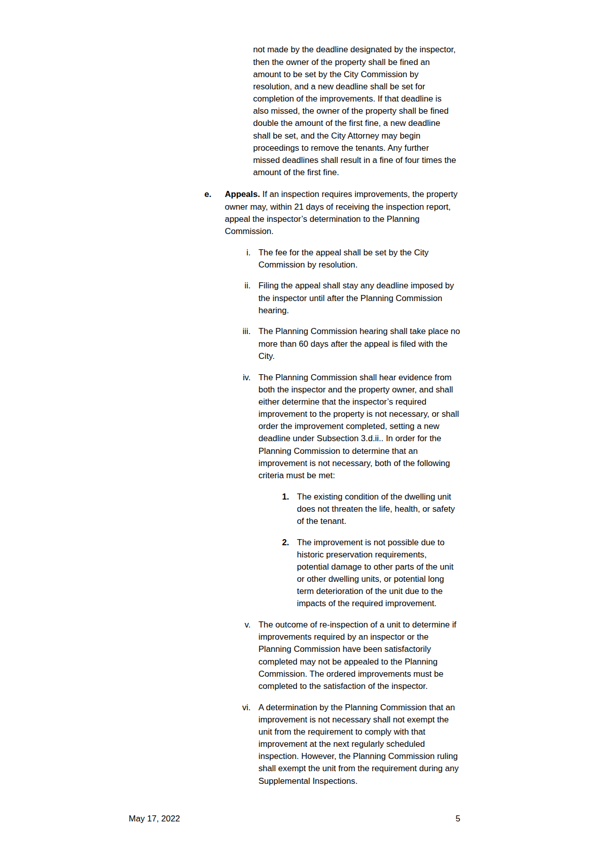not made by the deadline designated by the inspector, then the owner of the property shall be fined an amount to be set by the City Commission by resolution, and a new deadline shall be set for completion of the improvements. If that deadline is also missed, the owner of the property shall be fined double the amount of the first fine, a new deadline shall be set, and the City Attorney may begin proceedings to remove the tenants. Any further missed deadlines shall result in a fine of four times the amount of the first fine.
e.
Appeals. If an inspection requires improvements, the property owner may, within 21 days of receiving the inspection report, appeal the inspector’s determination to the Planning Commission.
i.
The fee for the appeal shall be set by the City Commission by resolution.
ii.
Filing the appeal shall stay any deadline imposed by the inspector until after the Planning Commission hearing.
iii.
The Planning Commission hearing shall take place no more than 60 days after the appeal is filed with the City.
iv.
The Planning Commission shall hear evidence from both the inspector and the property owner, and shall either determine that the inspector’s required improvement to the property is not necessary, or shall order the improvement completed, setting a new deadline under Subsection 3.d.ii.. In order for the Planning Commission to determine that an improvement is not necessary, both of the following criteria must be met:
1.
The existing condition of the dwelling unit does not threaten the life, health, or safety of the tenant.
2.
The improvement is not possible due to historic preservation requirements, potential damage to other parts of the unit or other dwelling units, or potential long term deterioration of the unit due to the impacts of the required improvement.
v.
The outcome of re-inspection of a unit to determine if improvements required by an inspector or the Planning Commission have been satisfactorily completed may not be appealed to the Planning Commission. The ordered improvements must be completed to the satisfaction of the inspector.
vi.
A determination by the Planning Commission that an improvement is not necessary shall not exempt the unit from the requirement to comply with that improvement at the next regularly scheduled inspection. However, the Planning Commission ruling shall exempt the unit from the requirement during any Supplemental Inspections.
May 17, 2022
5